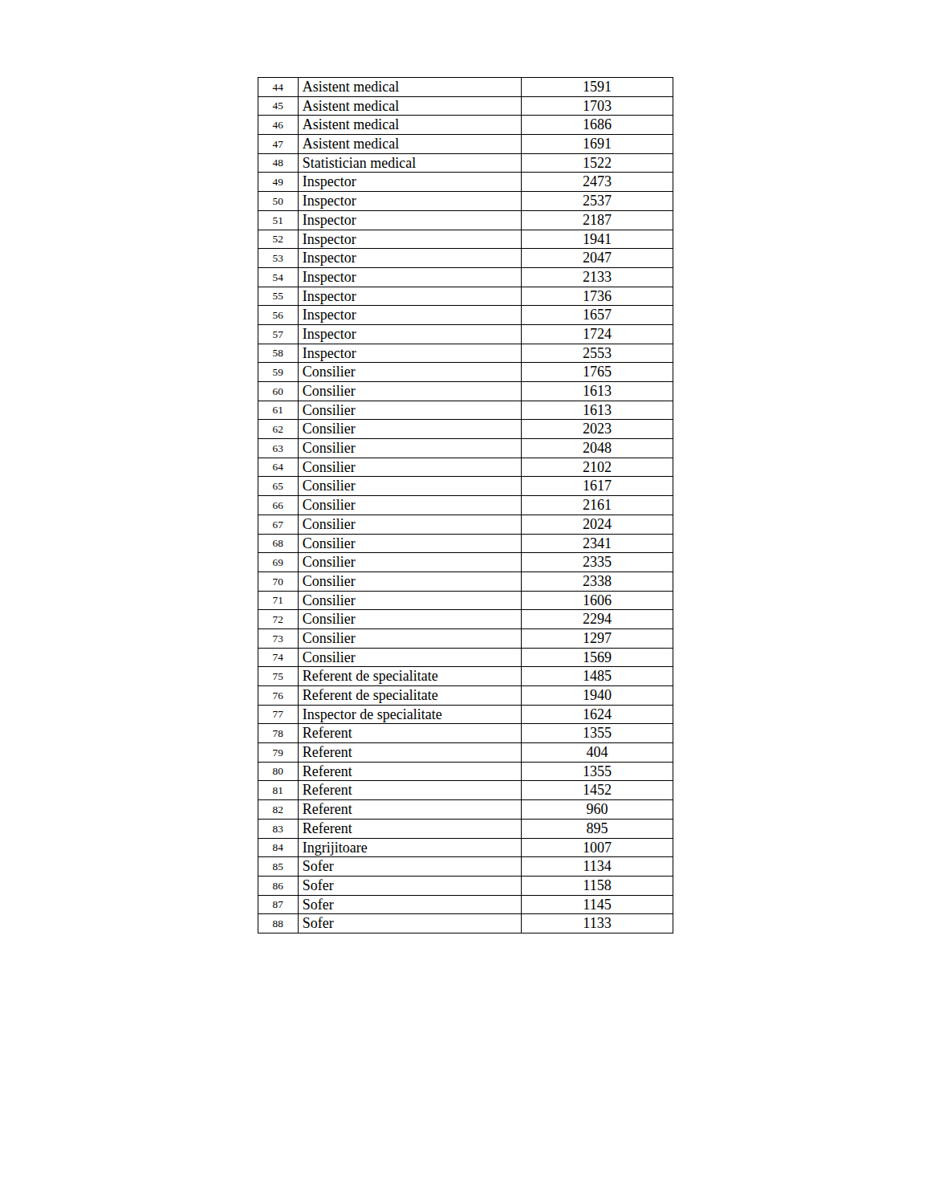| 44 | Asistent medical | 1591 |
| 45 | Asistent medical | 1703 |
| 46 | Asistent medical | 1686 |
| 47 | Asistent medical | 1691 |
| 48 | Statistician medical | 1522 |
| 49 | Inspector | 2473 |
| 50 | Inspector | 2537 |
| 51 | Inspector | 2187 |
| 52 | Inspector | 1941 |
| 53 | Inspector | 2047 |
| 54 | Inspector | 2133 |
| 55 | Inspector | 1736 |
| 56 | Inspector | 1657 |
| 57 | Inspector | 1724 |
| 58 | Inspector | 2553 |
| 59 | Consilier | 1765 |
| 60 | Consilier | 1613 |
| 61 | Consilier | 1613 |
| 62 | Consilier | 2023 |
| 63 | Consilier | 2048 |
| 64 | Consilier | 2102 |
| 65 | Consilier | 1617 |
| 66 | Consilier | 2161 |
| 67 | Consilier | 2024 |
| 68 | Consilier | 2341 |
| 69 | Consilier | 2335 |
| 70 | Consilier | 2338 |
| 71 | Consilier | 1606 |
| 72 | Consilier | 2294 |
| 73 | Consilier | 1297 |
| 74 | Consilier | 1569 |
| 75 | Referent de specialitate | 1485 |
| 76 | Referent de specialitate | 1940 |
| 77 | Inspector de specialitate | 1624 |
| 78 | Referent | 1355 |
| 79 | Referent | 404 |
| 80 | Referent | 1355 |
| 81 | Referent | 1452 |
| 82 | Referent | 960 |
| 83 | Referent | 895 |
| 84 | Ingrijitoare | 1007 |
| 85 | Sofer | 1134 |
| 86 | Sofer | 1158 |
| 87 | Sofer | 1145 |
| 88 | Sofer | 1133 |